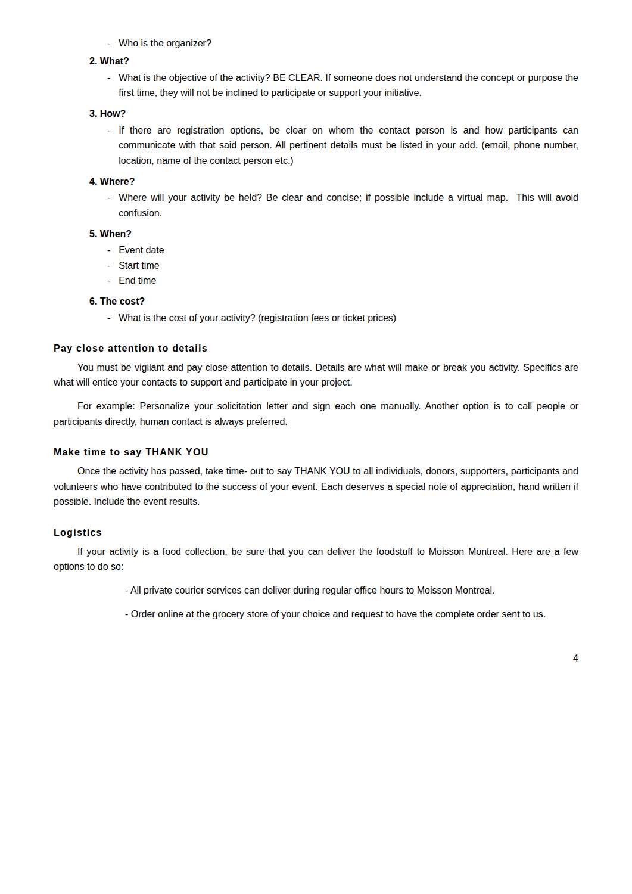Who is the organizer?
2. What?
What is the objective of the activity? BE CLEAR. If someone does not understand the concept or purpose the first time, they will not be inclined to participate or support your initiative.
3. How?
If there are registration options, be clear on whom the contact person is and how participants can communicate with that said person. All pertinent details must be listed in your add. (email, phone number, location, name of the contact person etc.)
4. Where?
Where will your activity be held? Be clear and concise; if possible include a virtual map. This will avoid confusion.
5. When?
Event date
Start time
End time
6. The cost?
What is the cost of your activity? (registration fees or ticket prices)
Pay close attention to details
You must be vigilant and pay close attention to details. Details are what will make or break you activity. Specifics are what will entice your contacts to support and participate in your project.
For example: Personalize your solicitation letter and sign each one manually. Another option is to call people or participants directly, human contact is always preferred.
Make time to say THANK YOU
Once the activity has passed, take time- out to say THANK YOU to all individuals, donors, supporters, participants and volunteers who have contributed to the success of your event. Each deserves a special note of appreciation, hand written if possible. Include the event results.
Logistics
If your activity is a food collection, be sure that you can deliver the foodstuff to Moisson Montreal. Here are a few options to do so:
- All private courier services can deliver during regular office hours to Moisson Montreal.
- Order online at the grocery store of your choice and request to have the complete order sent to us.
4